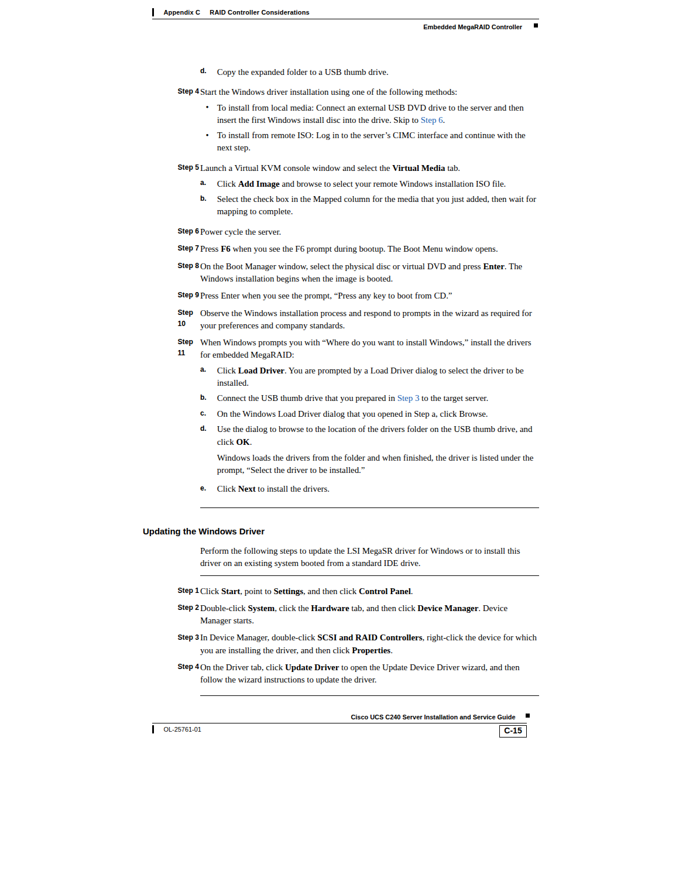Appendix C RAID Controller Considerations
Embedded MegaRAID Controller
d.
Copy the expanded folder to a USB thumb drive.
Step 4
Start the Windows driver installation using one of the following methods:
To install from local media: Connect an external USB DVD drive to the server and then insert the first Windows install disc into the drive. Skip to Step 6.
To install from remote ISO: Log in to the server’s CIMC interface and continue with the next step.
Step 5
Launch a Virtual KVM console window and select the Virtual Media tab.
a.
Click Add Image and browse to select your remote Windows installation ISO file.
b.
Select the check box in the Mapped column for the media that you just added, then wait for mapping to complete.
Step 6
Power cycle the server.
Step 7
Press F6 when you see the F6 prompt during bootup. The Boot Menu window opens.
Step 8
On the Boot Manager window, select the physical disc or virtual DVD and press Enter. The Windows installation begins when the image is booted.
Step 9
Press Enter when you see the prompt, “Press any key to boot from CD.”
Step 10
Observe the Windows installation process and respond to prompts in the wizard as required for your preferences and company standards.
Step 11
When Windows prompts you with “Where do you want to install Windows,” install the drivers for embedded MegaRAID:
a.
Click Load Driver. You are prompted by a Load Driver dialog to select the driver to be installed.
b.
Connect the USB thumb drive that you prepared in Step 3 to the target server.
c.
On the Windows Load Driver dialog that you opened in Step a, click Browse.
d.
Use the dialog to browse to the location of the drivers folder on the USB thumb drive, and click OK.
Windows loads the drivers from the folder and when finished, the driver is listed under the prompt, “Select the driver to be installed.”
e.
Click Next to install the drivers.
Updating the Windows Driver
Perform the following steps to update the LSI MegaSR driver for Windows or to install this driver on an existing system booted from a standard IDE drive.
Step 1
Click Start, point to Settings, and then click Control Panel.
Step 2
Double-click System, click the Hardware tab, and then click Device Manager. Device Manager starts.
Step 3
In Device Manager, double-click SCSI and RAID Controllers, right-click the device for which you are installing the driver, and then click Properties.
Step 4
On the Driver tab, click Update Driver to open the Update Device Driver wizard, and then follow the wizard instructions to update the driver.
Cisco UCS C240 Server Installation and Service Guide
OL-25761-01
C-15